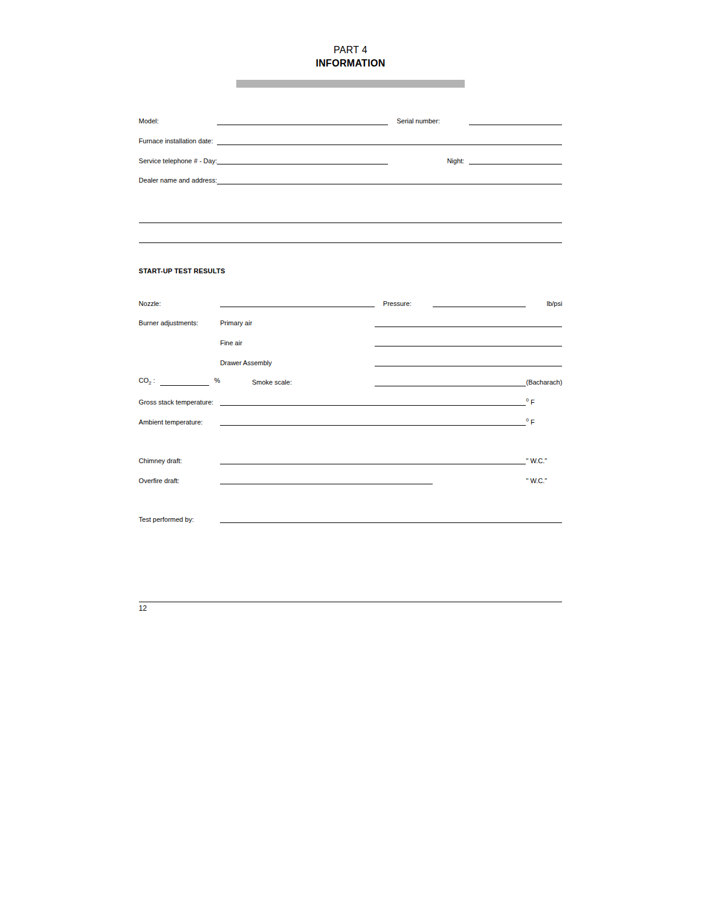PART 4
INFORMATION
| Model: | | Serial number: | |
| Furnace installation date: | |
| Service telephone # - Day: | | Night: | |
| Dealer name and address: | |
START-UP TEST RESULTS
| Nozzle: | | Pressure: | | lb/psi |
| Burner adjustments: | Primary air | |
| | Fine air | |
| | Drawer Assembly | |
| CO 2 : % | Smoke scale: | | (Bacharach) |
| Gross stack temperature: | | 0 F |
| Ambient temperature: | | 0 F |
| Chimney draft: | | " W.C." |
| Overfire draft: | | | " W.C." |
| Test performed by: | |
12